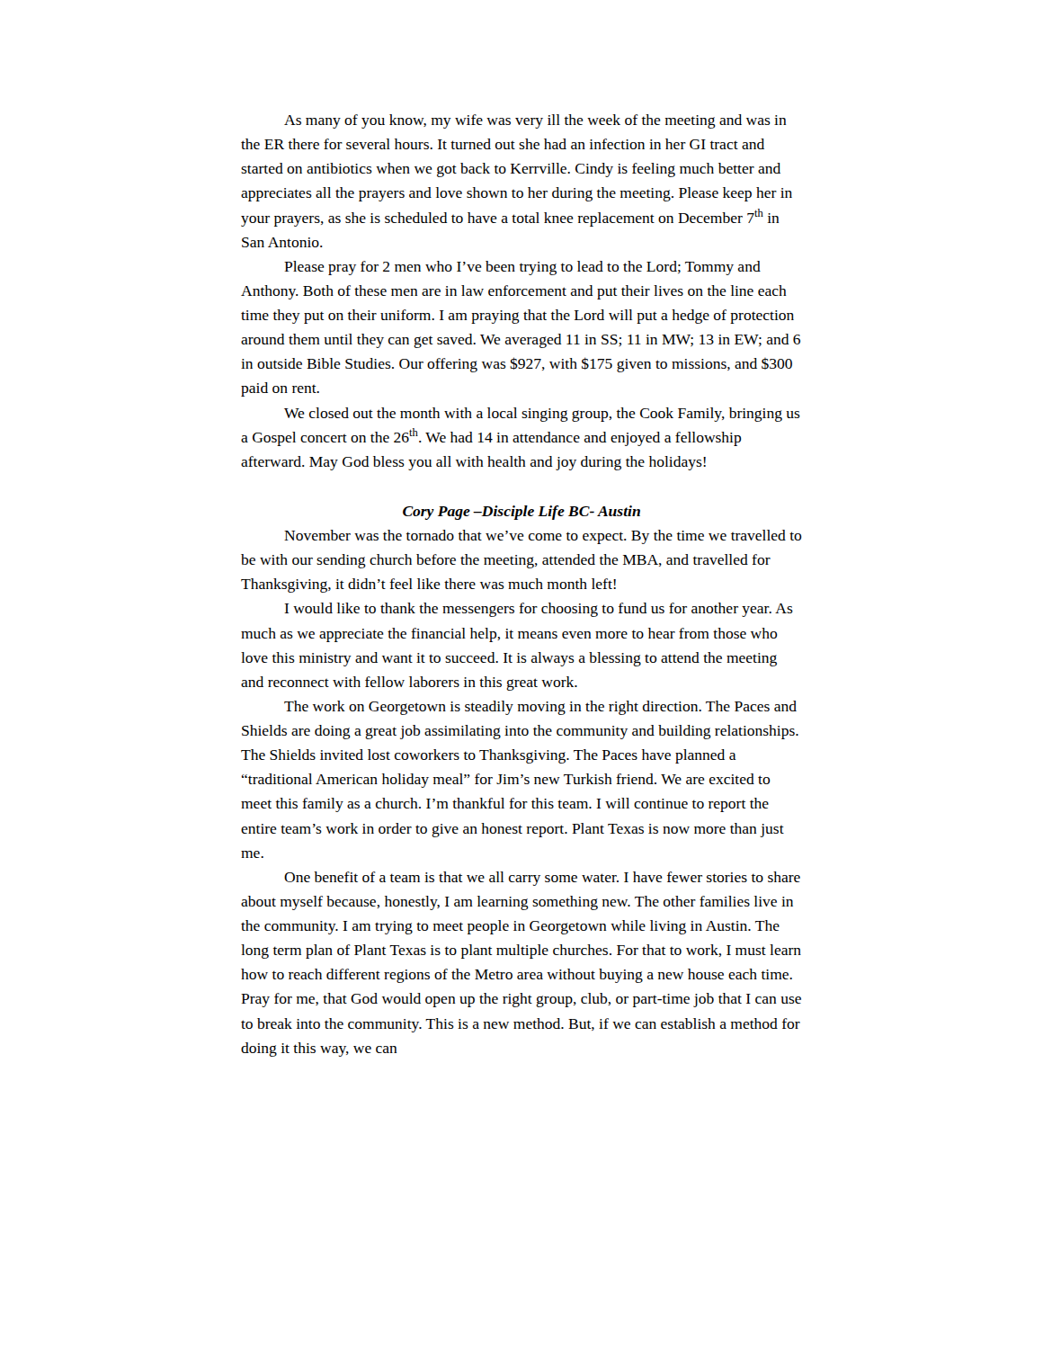As many of you know, my wife was very ill the week of the meeting and was in the ER there for several hours. It turned out she had an infection in her GI tract and started on antibiotics when we got back to Kerrville. Cindy is feeling much better and appreciates all the prayers and love shown to her during the meeting. Please keep her in your prayers, as she is scheduled to have a total knee replacement on December 7th in San Antonio.
Please pray for 2 men who I’ve been trying to lead to the Lord; Tommy and Anthony. Both of these men are in law enforcement and put their lives on the line each time they put on their uniform. I am praying that the Lord will put a hedge of protection around them until they can get saved. We averaged 11 in SS; 11 in MW; 13 in EW; and 6 in outside Bible Studies. Our offering was $927, with $175 given to missions, and $300 paid on rent.
We closed out the month with a local singing group, the Cook Family, bringing us a Gospel concert on the 26th. We had 14 in attendance and enjoyed a fellowship afterward. May God bless you all with health and joy during the holidays!
Cory Page –Disciple Life BC- Austin
November was the tornado that we’ve come to expect. By the time we travelled to be with our sending church before the meeting, attended the MBA, and travelled for Thanksgiving, it didn’t feel like there was much month left!
I would like to thank the messengers for choosing to fund us for another year. As much as we appreciate the financial help, it means even more to hear from those who love this ministry and want it to succeed. It is always a blessing to attend the meeting and reconnect with fellow laborers in this great work.
The work on Georgetown is steadily moving in the right direction. The Paces and Shields are doing a great job assimilating into the community and building relationships. The Shields invited lost coworkers to Thanksgiving. The Paces have planned a “traditional American holiday meal” for Jim’s new Turkish friend. We are excited to meet this family as a church. I’m thankful for this team. I will continue to report the entire team’s work in order to give an honest report. Plant Texas is now more than just me.
One benefit of a team is that we all carry some water. I have fewer stories to share about myself because, honestly, I am learning something new. The other families live in the community. I am trying to meet people in Georgetown while living in Austin. The long term plan of Plant Texas is to plant multiple churches. For that to work, I must learn how to reach different regions of the Metro area without buying a new house each time. Pray for me, that God would open up the right group, club, or part-time job that I can use to break into the community. This is a new method. But, if we can establish a method for doing it this way, we can